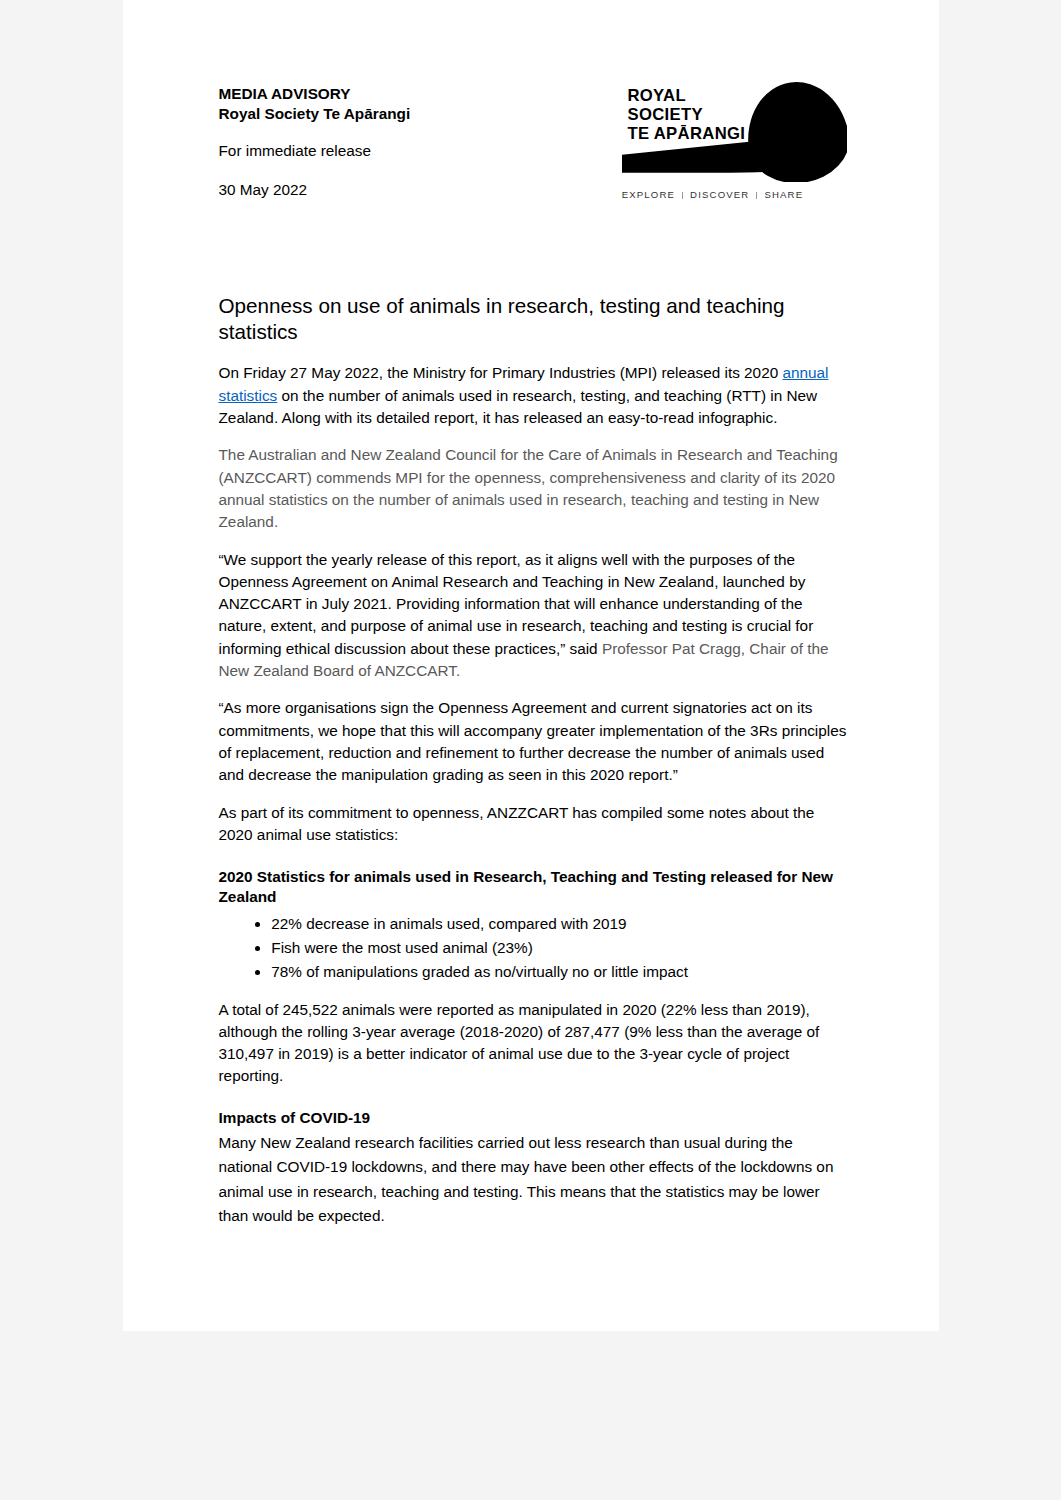MEDIA ADVISORY
Royal Society Te Apārangi
For immediate release
30 May 2022
ROYAL
SOCIETY
TE APĀRANGI
EXPLORE DISCOVER SHARE
Openness on use of animals in research, testing and teaching statistics
On Friday 27 May 2022, the Ministry for Primary Industries (MPI) released its 2020 annual statistics on the number of animals used in research, testing, and teaching (RTT) in New Zealand. Along with its detailed report, it has released an easy-to-read infographic.
The Australian and New Zealand Council for the Care of Animals in Research and Teaching (ANZCCART) commends MPI for the openness, comprehensiveness and clarity of its 2020 annual statistics on the number of animals used in research, teaching and testing in New Zealand.
“We support the yearly release of this report, as it aligns well with the purposes of the Openness Agreement on Animal Research and Teaching in New Zealand, launched by ANZCCART in July 2021. Providing information that will enhance understanding of the nature, extent, and purpose of animal use in research, teaching and testing is crucial for informing ethical discussion about these practices,” said Professor Pat Cragg, Chair of the New Zealand Board of ANZCCART.
“As more organisations sign the Openness Agreement and current signatories act on its commitments, we hope that this will accompany greater implementation of the 3Rs principles of replacement, reduction and refinement to further decrease the number of animals used and decrease the manipulation grading as seen in this 2020 report.”
As part of its commitment to openness, ANZZCART has compiled some notes about the 2020 animal use statistics:
2020 Statistics for animals used in Research, Teaching and Testing released for New Zealand
22% decrease in animals used, compared with 2019
Fish were the most used animal (23%)
78% of manipulations graded as no/virtually no or little impact
A total of 245,522 animals were reported as manipulated in 2020 (22% less than 2019), although the rolling 3-year average (2018-2020) of 287,477 (9% less than the average of 310,497 in 2019) is a better indicator of animal use due to the 3-year cycle of project reporting.
Impacts of COVID-19
Many New Zealand research facilities carried out less research than usual during the national COVID-19 lockdowns, and there may have been other effects of the lockdowns on animal use in research, teaching and testing. This means that the statistics may be lower than would be expected.